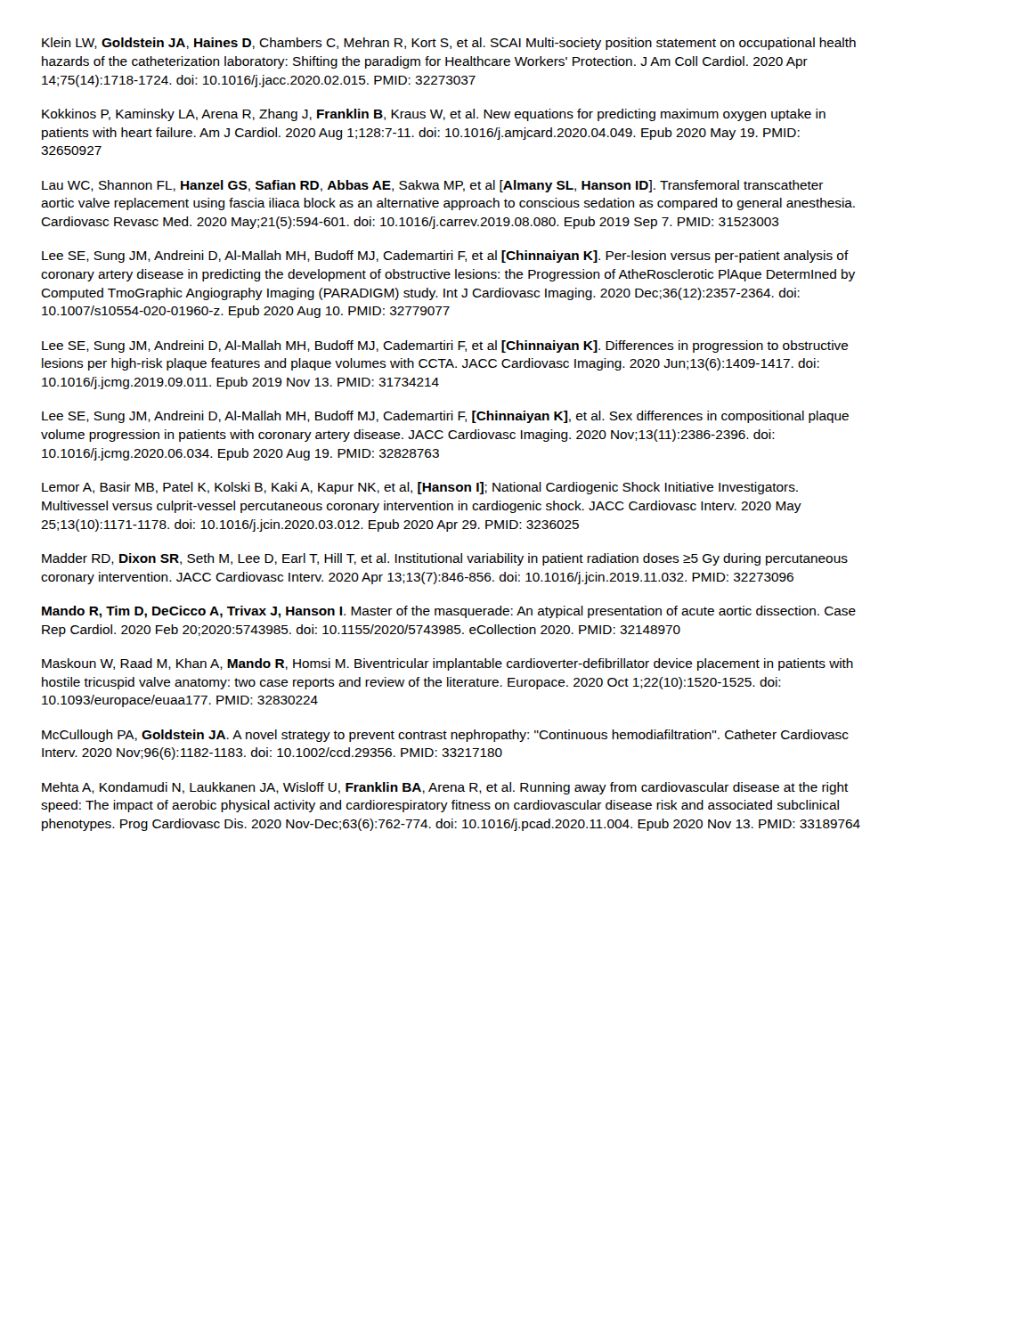Klein LW, Goldstein JA, Haines D, Chambers C, Mehran R, Kort S, et al. SCAI Multi-society position statement on occupational health hazards of the catheterization laboratory: Shifting the paradigm for Healthcare Workers' Protection. J Am Coll Cardiol. 2020 Apr 14;75(14):1718-1724. doi: 10.1016/j.jacc.2020.02.015. PMID: 32273037
Kokkinos P, Kaminsky LA, Arena R, Zhang J, Franklin B, Kraus W, et al. New equations for predicting maximum oxygen uptake in patients with heart failure. Am J Cardiol. 2020 Aug 1;128:7-11. doi: 10.1016/j.amjcard.2020.04.049. Epub 2020 May 19. PMID: 32650927
Lau WC, Shannon FL, Hanzel GS, Safian RD, Abbas AE, Sakwa MP, et al [Almany SL, Hanson ID]. Transfemoral transcatheter aortic valve replacement using fascia iliaca block as an alternative approach to conscious sedation as compared to general anesthesia. Cardiovasc Revasc Med. 2020 May;21(5):594-601. doi: 10.1016/j.carrev.2019.08.080. Epub 2019 Sep 7. PMID: 31523003
Lee SE, Sung JM, Andreini D, Al-Mallah MH, Budoff MJ, Cademartiri F, et al [Chinnaiyan K]. Per-lesion versus per-patient analysis of coronary artery disease in predicting the development of obstructive lesions: the Progression of AtheRosclerotic PlAque DetermIned by Computed TmoGraphic Angiography Imaging (PARADIGM) study. Int J Cardiovasc Imaging. 2020 Dec;36(12):2357-2364. doi: 10.1007/s10554-020-01960-z. Epub 2020 Aug 10. PMID: 32779077
Lee SE, Sung JM, Andreini D, Al-Mallah MH, Budoff MJ, Cademartiri F, et al [Chinnaiyan K]. Differences in progression to obstructive lesions per high-risk plaque features and plaque volumes with CCTA. JACC Cardiovasc Imaging. 2020 Jun;13(6):1409-1417. doi: 10.1016/j.jcmg.2019.09.011. Epub 2019 Nov 13. PMID: 31734214
Lee SE, Sung JM, Andreini D, Al-Mallah MH, Budoff MJ, Cademartiri F, [Chinnaiyan K], et al. Sex differences in compositional plaque volume progression in patients with coronary artery disease. JACC Cardiovasc Imaging. 2020 Nov;13(11):2386-2396. doi: 10.1016/j.jcmg.2020.06.034. Epub 2020 Aug 19. PMID: 32828763
Lemor A, Basir MB, Patel K, Kolski B, Kaki A, Kapur NK, et al, [Hanson I]; National Cardiogenic Shock Initiative Investigators. Multivessel versus culprit-vessel percutaneous coronary intervention in cardiogenic shock. JACC Cardiovasc Interv. 2020 May 25;13(10):1171-1178. doi: 10.1016/j.jcin.2020.03.012. Epub 2020 Apr 29. PMID: 3236025
Madder RD, Dixon SR, Seth M, Lee D, Earl T, Hill T, et al. Institutional variability in patient radiation doses ≥5 Gy during percutaneous coronary intervention. JACC Cardiovasc Interv. 2020 Apr 13;13(7):846-856. doi: 10.1016/j.jcin.2019.11.032. PMID: 32273096
Mando R, Tim D, DeCicco A, Trivax J, Hanson I. Master of the masquerade: An atypical presentation of acute aortic dissection. Case Rep Cardiol. 2020 Feb 20;2020:5743985. doi: 10.1155/2020/5743985. eCollection 2020. PMID: 32148970
Maskoun W, Raad M, Khan A, Mando R, Homsi M. Biventricular implantable cardioverter-defibrillator device placement in patients with hostile tricuspid valve anatomy: two case reports and review of the literature. Europace. 2020 Oct 1;22(10):1520-1525. doi: 10.1093/europace/euaa177. PMID: 32830224
McCullough PA, Goldstein JA. A novel strategy to prevent contrast nephropathy: "Continuous hemodiafiltration". Catheter Cardiovasc Interv. 2020 Nov;96(6):1182-1183. doi: 10.1002/ccd.29356. PMID: 33217180
Mehta A, Kondamudi N, Laukkanen JA, Wisloff U, Franklin BA, Arena R, et al. Running away from cardiovascular disease at the right speed: The impact of aerobic physical activity and cardiorespiratory fitness on cardiovascular disease risk and associated subclinical phenotypes. Prog Cardiovasc Dis. 2020 Nov-Dec;63(6):762-774. doi: 10.1016/j.pcad.2020.11.004. Epub 2020 Nov 13. PMID: 33189764